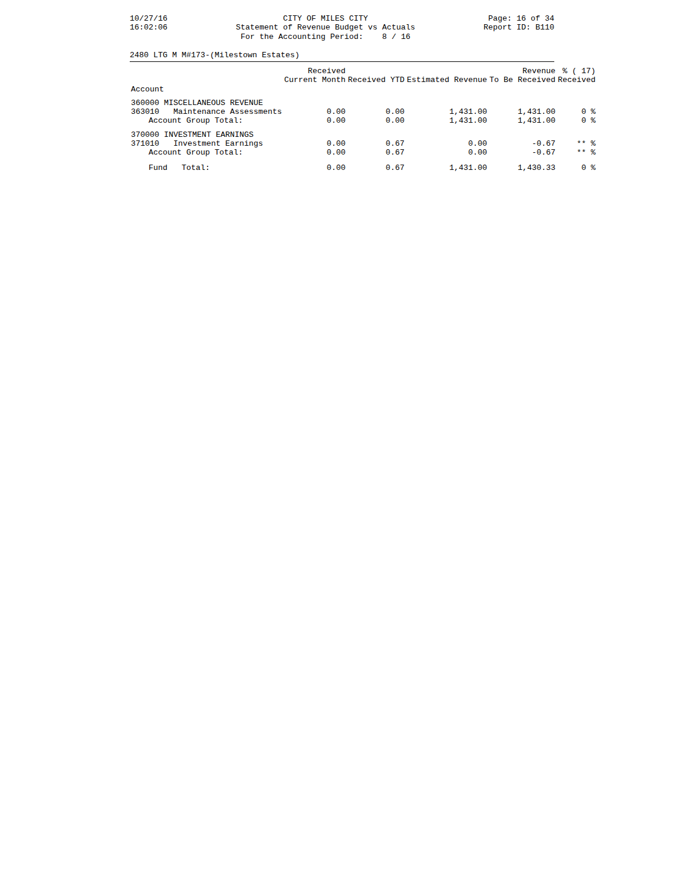10/27/16
16:02:06
CITY OF MILES CITY
Statement of Revenue Budget vs Actuals
For the Accounting Period: 8 / 16
Page: 16 of 34
Report ID: B110
2480 LTG M M#173-(Milestown Estates)
| | Received Current Month | Received YTD | Estimated Revenue | Revenue To Be Received | % ( 17) Received |
| --- | --- | --- | --- | --- | --- |
| Account | | | | | |
| 360000 MISCELLANEOUS REVENUE | | | | | |
| 363010 Maintenance Assessments | 0.00 | 0.00 | 1,431.00 | 1,431.00 | 0 % |
| Account Group Total: | 0.00 | 0.00 | 1,431.00 | 1,431.00 | 0 % |
| 370000 INVESTMENT EARNINGS | | | | | |
| 371010 Investment Earnings | 0.00 | 0.67 | 0.00 | -0.67 | ** % |
| Account Group Total: | 0.00 | 0.67 | 0.00 | -0.67 | ** % |
| Fund Total: | 0.00 | 0.67 | 1,431.00 | 1,430.33 | 0 % |